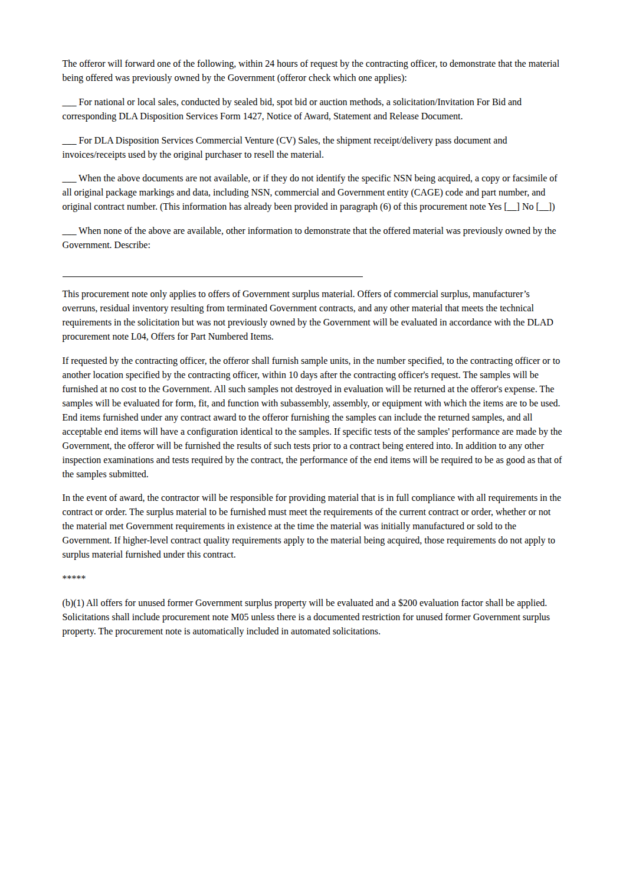The offeror will forward one of the following, within 24 hours of request by the contracting officer, to demonstrate that the material being offered was previously owned by the Government (offeror check which one applies):
___ For national or local sales, conducted by sealed bid, spot bid or auction methods, a solicitation/Invitation For Bid and corresponding DLA Disposition Services Form 1427, Notice of Award, Statement and Release Document.
___ For DLA Disposition Services Commercial Venture (CV) Sales, the shipment receipt/delivery pass document and invoices/receipts used by the original purchaser to resell the material.
___ When the above documents are not available, or if they do not identify the specific NSN being acquired, a copy or facsimile of all original package markings and data, including NSN, commercial and Government entity (CAGE) code and part number, and original contract number. (This information has already been provided in paragraph (6) of this procurement note Yes [__] No [__])
___ When none of the above are available, other information to demonstrate that the offered material was previously owned by the Government. Describe:
This procurement note only applies to offers of Government surplus material. Offers of commercial surplus, manufacturer’s overruns, residual inventory resulting from terminated Government contracts, and any other material that meets the technical requirements in the solicitation but was not previously owned by the Government will be evaluated in accordance with the DLAD procurement note L04, Offers for Part Numbered Items.
If requested by the contracting officer, the offeror shall furnish sample units, in the number specified, to the contracting officer or to another location specified by the contracting officer, within 10 days after the contracting officer's request. The samples will be furnished at no cost to the Government. All such samples not destroyed in evaluation will be returned at the offeror's expense. The samples will be evaluated for form, fit, and function with subassembly, assembly, or equipment with which the items are to be used. End items furnished under any contract award to the offeror furnishing the samples can include the returned samples, and all acceptable end items will have a configuration identical to the samples. If specific tests of the samples' performance are made by the Government, the offeror will be furnished the results of such tests prior to a contract being entered into. In addition to any other inspection examinations and tests required by the contract, the performance of the end items will be required to be as good as that of the samples submitted.
In the event of award, the contractor will be responsible for providing material that is in full compliance with all requirements in the contract or order. The surplus material to be furnished must meet the requirements of the current contract or order, whether or not the material met Government requirements in existence at the time the material was initially manufactured or sold to the Government. If higher-level contract quality requirements apply to the material being acquired, those requirements do not apply to surplus material furnished under this contract.
*****
(b)(1) All offers for unused former Government surplus property will be evaluated and a $200 evaluation factor shall be applied. Solicitations shall include procurement note M05 unless there is a documented restriction for unused former Government surplus property. The procurement note is automatically included in automated solicitations.